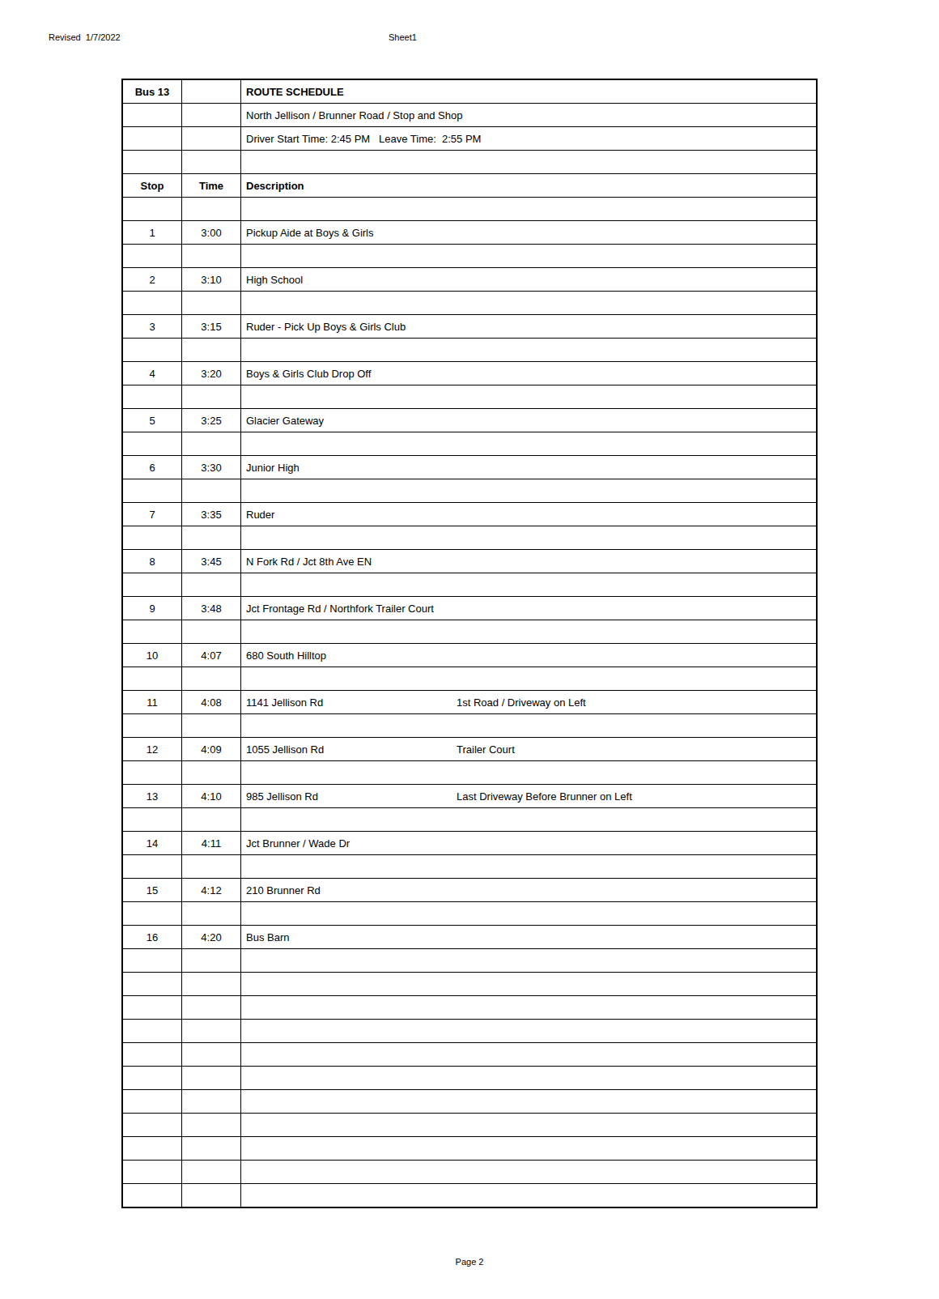Revised 1/7/2022
Sheet1
| Bus 13 | | ROUTE SCHEDULE |
| | | North Jellison / Brunner Road / Stop and Shop |
| | | Driver Start Time: 2:45 PM Leave Time: 2:55 PM |
| Stop | Time | Description |
| 1 | 3:00 | Pickup Aide at Boys & Girls |
| 2 | 3:10 | High School |
| 3 | 3:15 | Ruder - Pick Up Boys & Girls Club |
| 4 | 3:20 | Boys & Girls Club Drop Off |
| 5 | 3:25 | Glacier Gateway |
| 6 | 3:30 | Junior High |
| 7 | 3:35 | Ruder |
| 8 | 3:45 | N Fork Rd / Jct 8th Ave EN |
| 9 | 3:48 | Jct Frontage Rd / Northfork Trailer Court |
| 10 | 4:07 | 680 South Hilltop |
| 11 | 4:08 | 1141 Jellison Rd 1st Road / Driveway on Left |
| 12 | 4:09 | 1055 Jellison Rd Trailer Court |
| 13 | 4:10 | 985 Jellison Rd Last Driveway Before Brunner on Left |
| 14 | 4:11 | Jct Brunner / Wade Dr |
| 15 | 4:12 | 210 Brunner Rd |
| 16 | 4:20 | Bus Barn |
Page 2